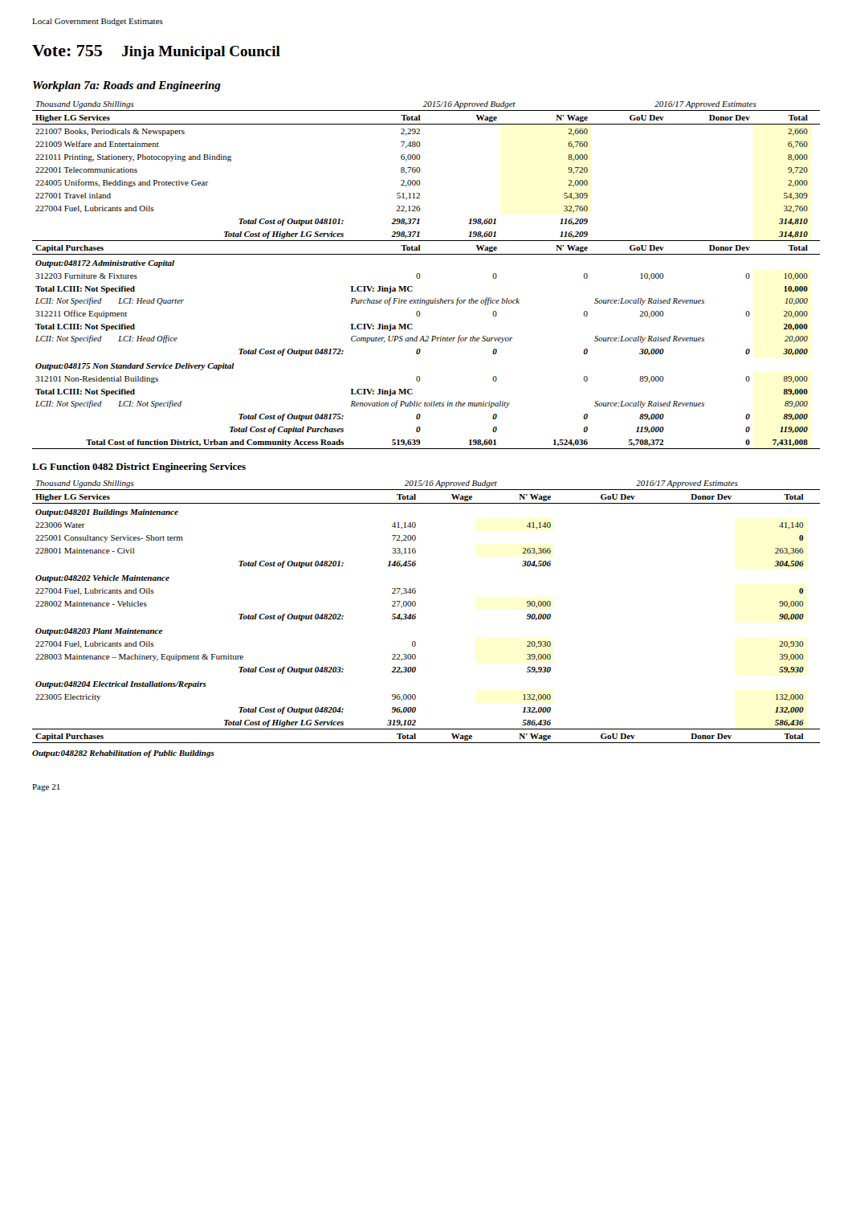Local Government Budget Estimates
Vote: 755 Jinja Municipal Council
Workplan 7a: Roads and Engineering
| Thousand Uganda Shillings | 2015/16 Approved Budget | 2016/17 Approved Estimates |
| Higher LG Services | Total | Wage | N' Wage | GoU Dev | Donor Dev | Total | |
| 221007 Books, Periodicals & Newspapers | 2,292 | | 2,660 | | | 2,660 | |
| 221009 Welfare and Entertainment | 7,480 | | 6,760 | | | 6,760 | |
| 221011 Printing, Stationery, Photocopying and Binding | 6,000 | | 8,000 | | | 8,000 | |
| 222001 Telecommunications | 8,760 | | 9,720 | | | 9,720 | |
| 224005 Uniforms, Beddings and Protective Gear | 2,000 | | 2,000 | | | 2,000 | |
| 227001 Travel inland | 51,112 | | 54,309 | | | 54,309 | |
| 227004 Fuel, Lubricants and Oils | 22,126 | | 32,760 | | | 32,760 | |
| Total Cost of Output 048101: | 298,371 | 198,601 | 116,209 | | | 314,810 | |
| Total Cost of Higher LG Services | 298,371 | 198,601 | 116,209 | | | 314,810 | |
| Capital Purchases | Total | Wage | N' Wage | GoU Dev | Donor Dev | Total | |
| Output:048172 Administrative Capital |
| 312203 Furniture & Fixtures | 0 | 0 | 0 | 10,000 | 0 | 10,000 | |
| Total LCIII: Not Specified | LCIV: Jinja MC | | 10,000 | |
| LCII: Not Specified LCI: Head Quarter | Purchase of Fire extinguishers for the office block | Source:Locally Raised Revenues | 10,000 | |
| 312211 Office Equipment | 0 | 0 | 0 | 20,000 | 0 | 20,000 | |
| Total LCIII: Not Specified | LCIV: Jinja MC | | 20,000 | |
| LCII: Not Specified LCI: Head Office | Computer, UPS and A2 Printer for the Surveyor | Source:Locally Raised Revenues | 20,000 | |
| Total Cost of Output 048172: | 0 | 0 | 0 | 30,000 | 0 | 30,000 | |
| Output:048175 Non Standard Service Delivery Capital |
| 312101 Non-Residential Buildings | 0 | 0 | 0 | 89,000 | 0 | 89,000 | |
| Total LCIII: Not Specified | LCIV: Jinja MC | | 89,000 | |
| LCII: Not Specified LCI: Not Specified | Renovation of Public toilets in the municipality | Source:Locally Raised Revenues | 89,000 | |
| Total Cost of Output 048175: | 0 | 0 | 0 | 89,000 | 0 | 89,000 | |
| Total Cost of Capital Purchases | 0 | 0 | 0 | 119,000 | 0 | 119,000 | |
| Total Cost of function District, Urban and Community Access Roads | 519,639 | 198,601 | 1,524,036 | 5,708,372 | 0 | 7,431,008 | |
LG Function 0482 District Engineering Services
| Thousand Uganda Shillings | 2015/16 Approved Budget | 2016/17 Approved Estimates |
| Higher LG Services | Total | Wage | N' Wage | GoU Dev | Donor Dev | Total | |
| Output:048201 Buildings Maintenance |
| 223006 Water | 41,140 | | 41,140 | | | 41,140 | |
| 225001 Consultancy Services- Short term | 72,200 | | | | | 0 | |
| 228001 Maintenance - Civil | 33,116 | | 263,366 | | | 263,366 | |
| Total Cost of Output 048201: | 146,456 | | 304,506 | | | 304,506 | |
| Output:048202 Vehicle Maintenance |
| 227004 Fuel, Lubricants and Oils | 27,346 | | | | | 0 | |
| 228002 Maintenance - Vehicles | 27,000 | | 90,000 | | | 90,000 | |
| Total Cost of Output 048202: | 54,346 | | 90,000 | | | 90,000 | |
| Output:048203 Plant Maintenance |
| 227004 Fuel, Lubricants and Oils | 0 | | 20,930 | | | 20,930 | |
| 228003 Maintenance – Machinery, Equipment & Furniture | 22,300 | | 39,000 | | | 39,000 | |
| Total Cost of Output 048203: | 22,300 | | 59,930 | | | 59,930 | |
| Output:048204 Electrical Installations/Repairs |
| 223005 Electricity | 96,000 | | 132,000 | | | 132,000 | |
| Total Cost of Output 048204: | 96,000 | | 132,000 | | | 132,000 | |
| Total Cost of Higher LG Services | 319,102 | | 586,436 | | | 586,436 | |
| Capital Purchases | Total | Wage | N' Wage | GoU Dev | Donor Dev | Total | |
Output:048282 Rehabilitation of Public Buildings
Page 21